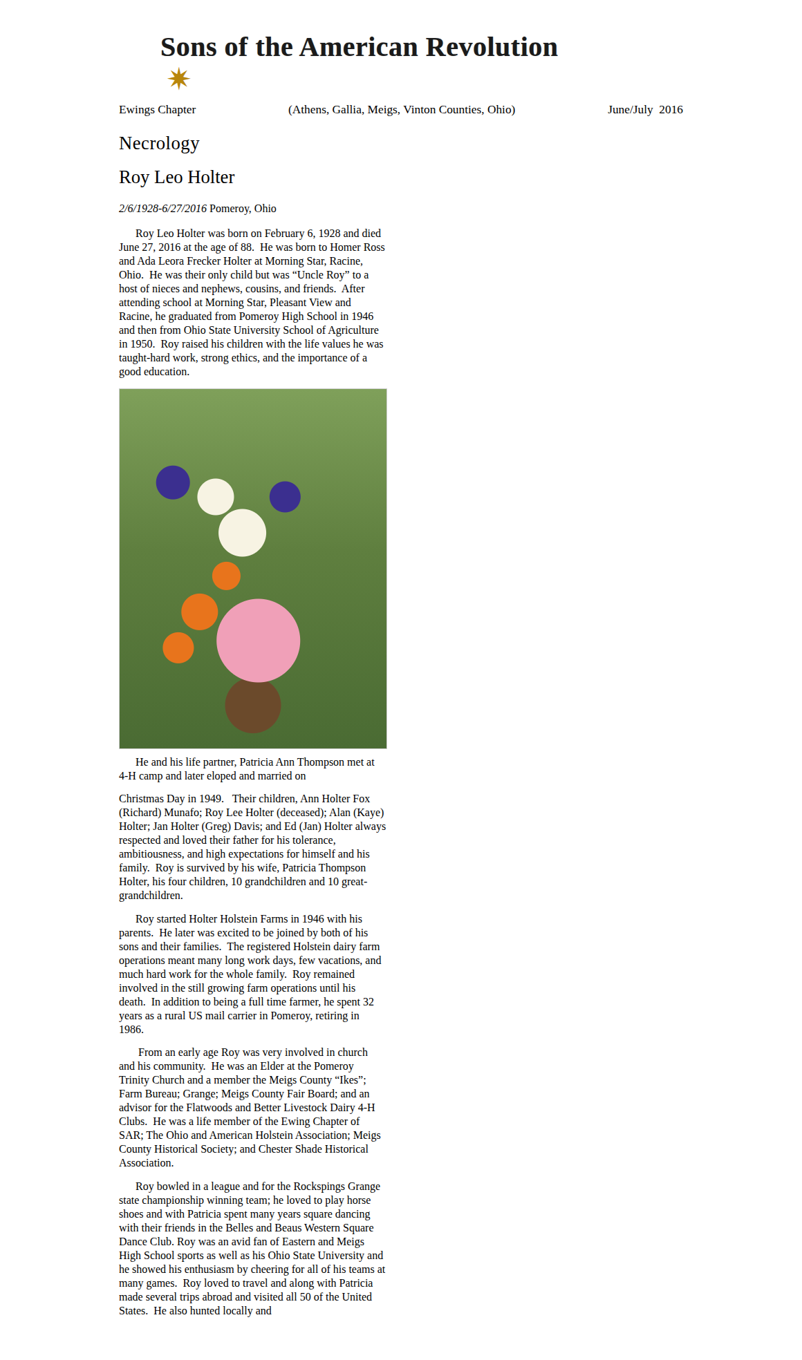Sons of the American Revolution
✷
Ewings Chapter (Athens, Gallia, Meigs, Vinton Counties, Ohio) June/July 2016
Necrology
Roy Leo Holter
2/6/1928-6/27/2016 Pomeroy, Ohio
Roy Leo Holter was born on February 6, 1928 and died June 27, 2016 at the age of 88. He was born to Homer Ross and Ada Leora Frecker Holter at Morning Star, Racine, Ohio. He was their only child but was “Uncle Roy” to a host of nieces and nephews, cousins, and friends. After attending school at Morning Star, Pleasant View and Racine, he graduated from Pomeroy High School in 1946 and then from Ohio State University School of Agriculture in 1950. Roy raised his children with the life values he was taught-hard work, strong ethics, and the importance of a good education.
He and his life partner, Patricia Ann Thompson met at 4-H camp and later eloped and married on
Christmas Day in 1949. Their children, Ann Holter Fox (Richard) Munafo; Roy Lee Holter (deceased); Alan (Kaye) Holter; Jan Holter (Greg) Davis; and Ed (Jan) Holter always respected and loved their father for his tolerance, ambitiousness, and high expectations for himself and his family. Roy is survived by his wife, Patricia Thompson Holter, his four children, 10 grandchildren and 10 great-grandchildren.
Roy started Holter Holstein Farms in 1946 with his parents. He later was excited to be joined by both of his sons and their families. The registered Holstein dairy farm operations meant many long work days, few vacations, and much hard work for the whole family. Roy remained involved in the still growing farm operations until his death. In addition to being a full time farmer, he spent 32 years as a rural US mail carrier in Pomeroy, retiring in 1986.
From an early age Roy was very involved in church and his community. He was an Elder at the Pomeroy Trinity Church and a member the Meigs County “Ikes”; Farm Bureau; Grange; Meigs County Fair Board; and an advisor for the Flatwoods and Better Livestock Dairy 4-H Clubs. He was a life member of the Ewing Chapter of SAR; The Ohio and American Holstein Association; Meigs County Historical Society; and Chester Shade Historical Association.
Roy bowled in a league and for the Rockspings Grange state championship winning team; he loved to play horse shoes and with Patricia spent many years square dancing with their friends in the Belles and Beaus Western Square Dance Club. Roy was an avid fan of Eastern and Meigs High School sports as well as his Ohio State University and he showed his enthusiasm by cheering for all of his teams at many games. Roy loved to travel and along with Patricia made several trips abroad and visited all 50 of the United States. He also hunted locally and